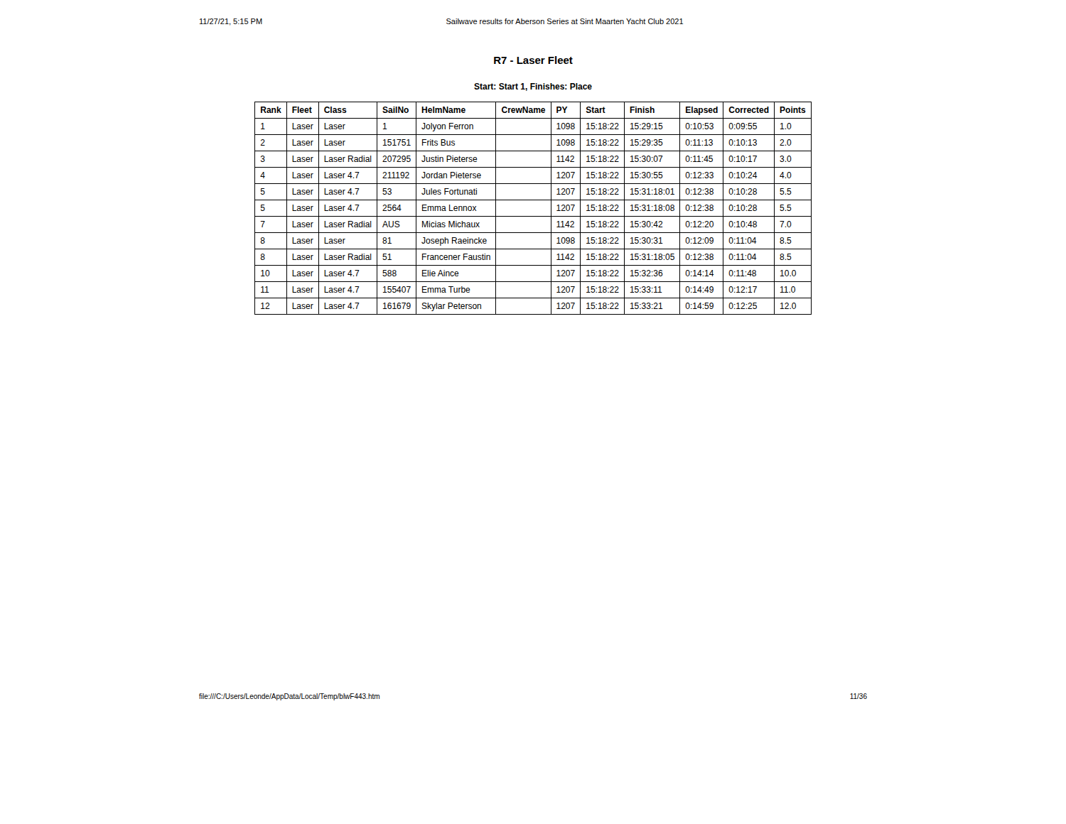11/27/21, 5:15 PM
Sailwave results for Aberson Series at Sint Maarten Yacht Club 2021
R7 - Laser Fleet
Start: Start 1, Finishes: Place
| Rank | Fleet | Class | SailNo | HelmName | CrewName | PY | Start | Finish | Elapsed | Corrected | Points |
| --- | --- | --- | --- | --- | --- | --- | --- | --- | --- | --- | --- |
| 1 | Laser | Laser | 1 | Jolyon Ferron | | 1098 | 15:18:22 | 15:29:15 | 0:10:53 | 0:09:55 | 1.0 |
| 2 | Laser | Laser | 151751 | Frits Bus | | 1098 | 15:18:22 | 15:29:35 | 0:11:13 | 0:10:13 | 2.0 |
| 3 | Laser | Laser Radial | 207295 | Justin Pieterse | | 1142 | 15:18:22 | 15:30:07 | 0:11:45 | 0:10:17 | 3.0 |
| 4 | Laser | Laser 4.7 | 211192 | Jordan Pieterse | | 1207 | 15:18:22 | 15:30:55 | 0:12:33 | 0:10:24 | 4.0 |
| 5 | Laser | Laser 4.7 | 53 | Jules Fortunati | | 1207 | 15:18:22 | 15:31:18:01 | 0:12:38 | 0:10:28 | 5.5 |
| 5 | Laser | Laser 4.7 | 2564 | Emma Lennox | | 1207 | 15:18:22 | 15:31:18:08 | 0:12:38 | 0:10:28 | 5.5 |
| 7 | Laser | Laser Radial | AUS | Micias Michaux | | 1142 | 15:18:22 | 15:30:42 | 0:12:20 | 0:10:48 | 7.0 |
| 8 | Laser | Laser | 81 | Joseph Raeincke | | 1098 | 15:18:22 | 15:30:31 | 0:12:09 | 0:11:04 | 8.5 |
| 8 | Laser | Laser Radial | 51 | Francener Faustin | | 1142 | 15:18:22 | 15:31:18:05 | 0:12:38 | 0:11:04 | 8.5 |
| 10 | Laser | Laser 4.7 | 588 | Elie Aince | | 1207 | 15:18:22 | 15:32:36 | 0:14:14 | 0:11:48 | 10.0 |
| 11 | Laser | Laser 4.7 | 155407 | Emma Turbe | | 1207 | 15:18:22 | 15:33:11 | 0:14:49 | 0:12:17 | 11.0 |
| 12 | Laser | Laser 4.7 | 161679 | Skylar Peterson | | 1207 | 15:18:22 | 15:33:21 | 0:14:59 | 0:12:25 | 12.0 |
file:///C:/Users/Leonde/AppData/Local/Temp/blwF443.htm
11/36